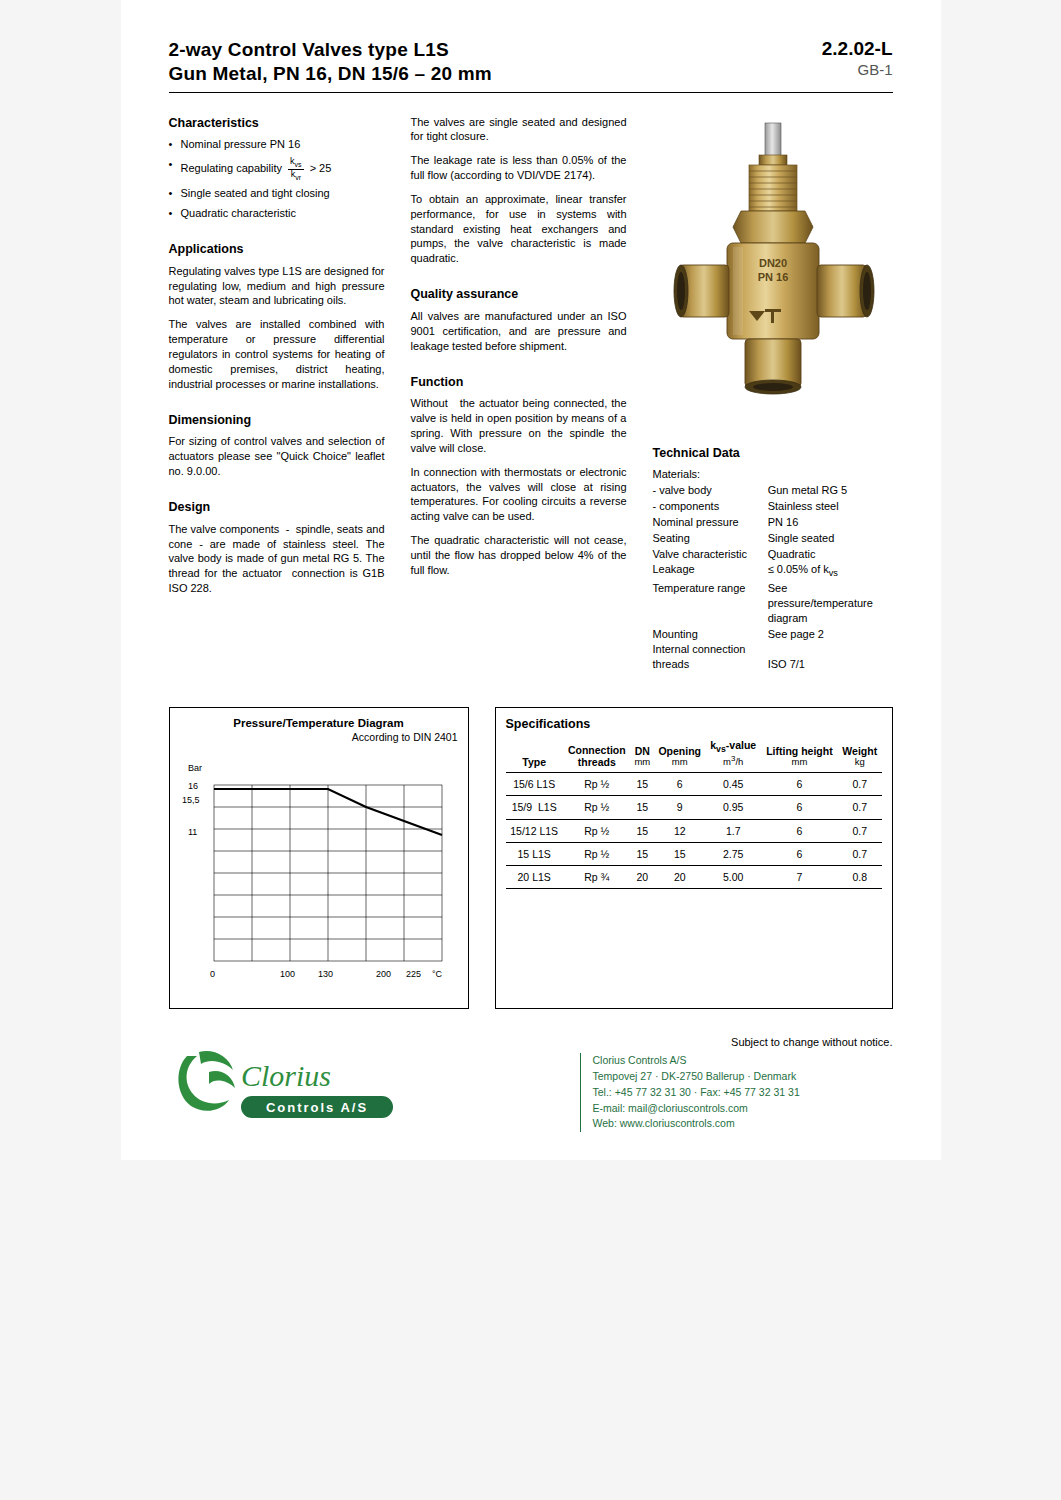2-way Control Valves type L1S
Gun Metal, PN 16, DN 15/6 – 20 mm
2.2.02-L
GB-1
Characteristics
Nominal pressure PN 16
Regulating capability kvs kvr > 25
Single seated and tight closing
Quadratic characteristic
Applications
Regulating valves type L1S are designed for regulating low, medium and high pressure hot water, steam and lubricating oils.
The valves are installed combined with temperature or pressure differential regulators in control systems for heating of domestic premises, district heating, industrial processes or marine installations.
Dimensioning
For sizing of control valves and selection of actuators please see "Quick Choice" leaflet no. 9.0.00.
Design
The valve components - spindle, seats and cone - are made of stainless steel. The valve body is made of gun metal RG 5. The thread for the actuator connection is G1B ISO 228.
The valves are single seated and designed for tight closure.
The leakage rate is less than 0.05% of the full flow (according to VDI/VDE 2174).
To obtain an approximate, linear transfer performance, for use in systems with standard existing heat exchangers and pumps, the valve characteristic is made quadratic.
Quality assurance
All valves are manufactured under an ISO 9001 certification, and are pressure and leakage tested before shipment.
Function
Without the actuator being connected, the valve is held in open position by means of a spring. With pressure on the spindle the valve will close.
In connection with thermostats or electronic actuators, the valves will close at rising temperatures. For cooling circuits a reverse acting valve can be used.
The quadratic characteristic will not cease, until the flow has dropped below 4% of the full flow.
DN20 PN 16
Technical Data
| Materials: | |
| - valve body | Gun metal RG 5 |
| - components | Stainless steel |
| Nominal pressure | PN 16 |
| Seating | Single seated |
| Valve characteristic | Quadratic |
| Leakage | ≤ 0.05% of k vs |
| Temperature range | See pressure/temperature diagram |
| Mounting | See page 2 |
| Internal connection threads | ISO 7/1 |
Pressure/Temperature Diagram
According to DIN 2401
Bar 16 15,5 11 0 100 130 200 225 °C
Specifications
| Type | Connection threads | DN mm | Opening mm | k vs -value m 3 /h | Lifting height mm | Weight kg |
| --- | --- | --- | --- | --- | --- | --- |
| 15/6 L1S | Rp ½ | 15 | 6 | 0.45 | 6 | 0.7 |
| 15/9 L1S | Rp ½ | 15 | 9 | 0.95 | 6 | 0.7 |
| 15/12 L1S | Rp ½ | 15 | 12 | 1.7 | 6 | 0.7 |
| 15 L1S | Rp ½ | 15 | 15 | 2.75 | 6 | 0.7 |
| 20 L1S | Rp ¾ | 20 | 20 | 5.00 | 7 | 0.8 |
Subject to change without notice.
Clorius Controls A/S
Clorius Controls A/S
Tempovej 27 · DK-2750 Ballerup · Denmark
Tel.: +45 77 32 31 30 · Fax: +45 77 32 31 31
E-mail: mail@cloriuscontrols.com
Web: www.cloriuscontrols.com